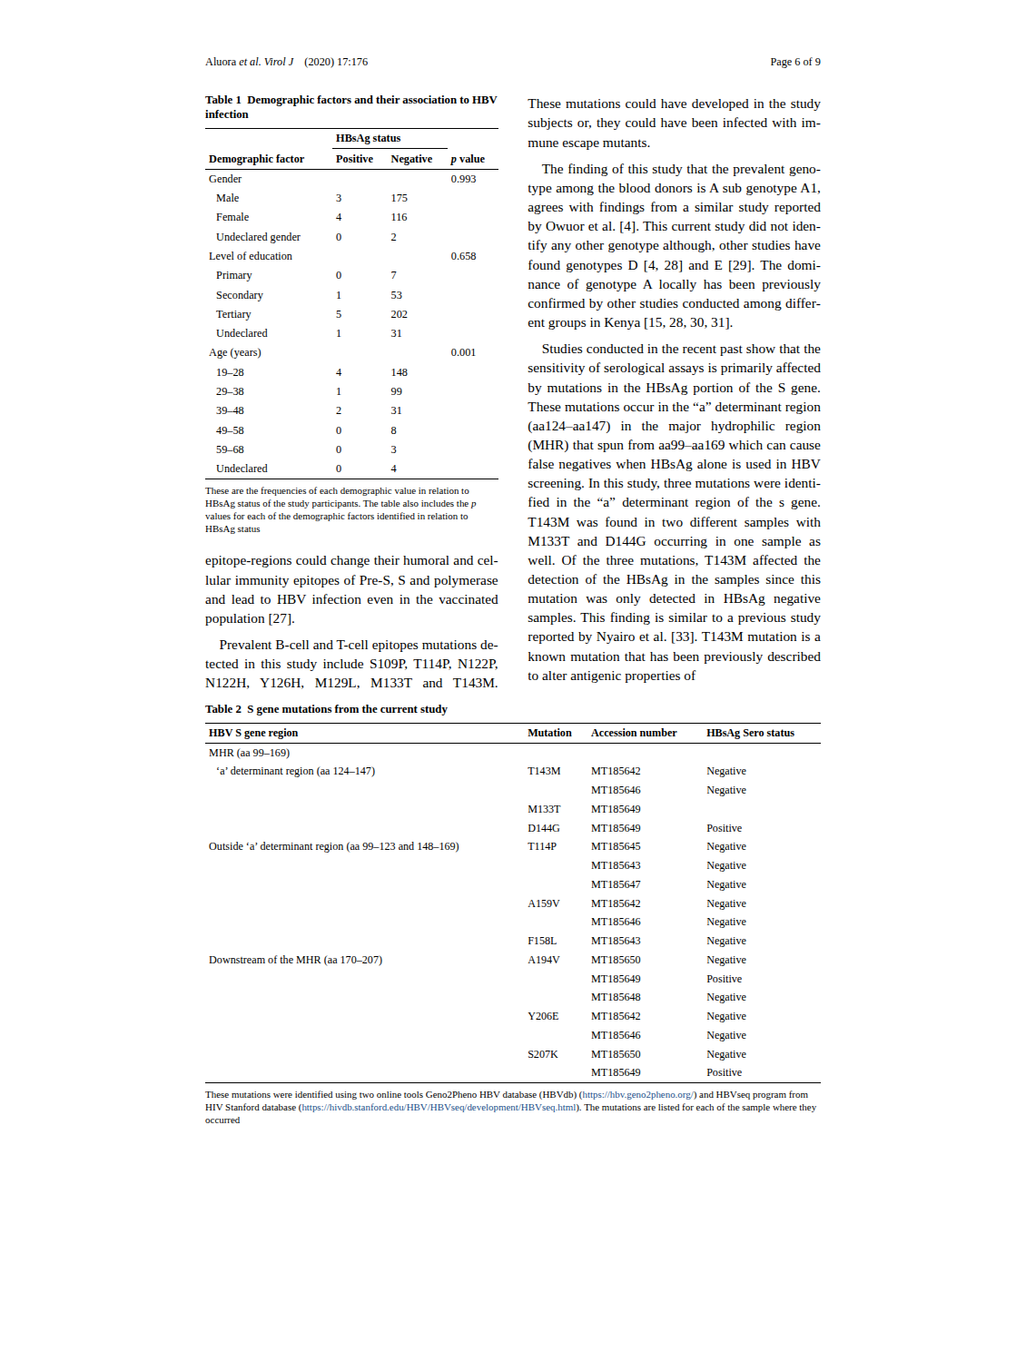Aluora et al. Virol J (2020) 17:176
Page 6 of 9
Table 1 Demographic factors and their association to HBV infection
| Demographic factor | HBsAg status | p value |
| --- | --- | --- |
| Positive | Negative |
| Gender | | | 0.993 |
| Male | 3 | 175 | |
| Female | 4 | 116 | |
| Undeclared gender | 0 | 2 | |
| Level of education | | | 0.658 |
| Primary | 0 | 7 | |
| Secondary | 1 | 53 | |
| Tertiary | 5 | 202 | |
| Undeclared | 1 | 31 | |
| Age (years) | | | 0.001 |
| 19–28 | 4 | 148 | |
| 29–38 | 1 | 99 | |
| 39–48 | 2 | 31 | |
| 49–58 | 0 | 8 | |
| 59–68 | 0 | 3 | |
| Undeclared | 0 | 4 | |
These are the frequencies of each demographic value in relation to HBsAg status of the study participants. The table also includes the p values for each of the demographic factors identified in relation to HBsAg status
epitope-regions could change their humoral and cellular immunity epitopes of Pre-S, S and polymerase and lead to HBV infection even in the vaccinated population [27].
Prevalent B-cell and T-cell epitopes mutations detected in this study include S109P, T114P, N122P, N122H, Y126H, M129L, M133T and T143M. These mutations could have developed in the study subjects or, they could have been infected with immune escape mutants.
The finding of this study that the prevalent genotype among the blood donors is A sub genotype A1, agrees with findings from a similar study reported by Owuor et al. [4]. This current study did not identify any other genotype although, other studies have found genotypes D [4, 28] and E [29]. The dominance of genotype A locally has been previously confirmed by other studies conducted among different groups in Kenya [15, 28, 30, 31].
Studies conducted in the recent past show that the sensitivity of serological assays is primarily affected by mutations in the HBsAg portion of the S gene. These mutations occur in the “a” determinant region (aa124–aa147) in the major hydrophilic region (MHR) that spun from aa99–aa169 which can cause false negatives when HBsAg alone is used in HBV screening. In this study, three mutations were identified in the “a” determinant region of the s gene. T143M was found in two different samples with M133T and D144G occurring in one sample as well. Of the three mutations, T143M affected the detection of the HBsAg in the samples since this mutation was only detected in HBsAg negative samples. This finding is similar to a previous study reported by Nyairo et al. [33]. T143M mutation is a known mutation that has been previously described to alter antigenic properties of
Table 2 S gene mutations from the current study
| HBV S gene region | Mutation | Accession number | HBsAg Sero status |
| --- | --- | --- | --- |
| MHR (aa 99–169) | | | |
| ‘a’ determinant region (aa 124–147) | T143M | MT185642 | Negative |
| | | MT185646 | Negative |
| | M133T | MT185649 | |
| | D144G | MT185649 | Positive |
| Outside ‘a’ determinant region (aa 99–123 and 148–169) | T114P | MT185645 | Negative |
| | | MT185643 | Negative |
| | | MT185647 | Negative |
| | A159V | MT185642 | Negative |
| | | MT185646 | Negative |
| | F158L | MT185643 | Negative |
| Downstream of the MHR (aa 170–207) | A194V | MT185650 | Negative |
| | | MT185649 | Positive |
| | | MT185648 | Negative |
| | Y206E | MT185642 | Negative |
| | | MT185646 | Negative |
| | S207K | MT185650 | Negative |
| | | MT185649 | Positive |
These mutations were identified using two online tools Geno2Pheno HBV database (HBVdb) (https://hbv.geno2pheno.org/) and HBVseq program from HIV Stanford database (https://hivdb.stanford.edu/HBV/HBVseq/development/HBVseq.html). The mutations are listed for each of the sample where they occurred